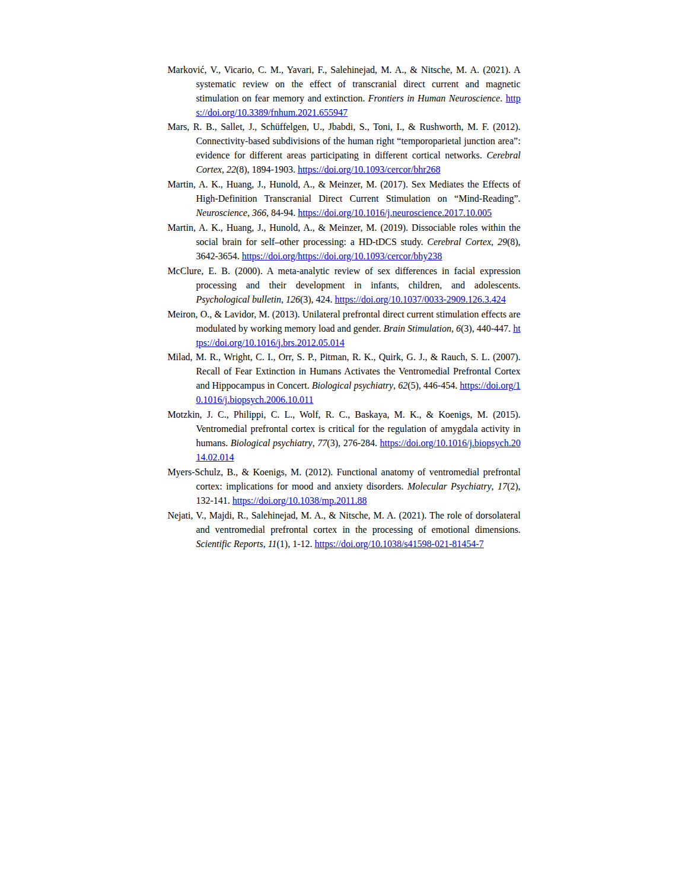Marković, V., Vicario, C. M., Yavari, F., Salehinejad, M. A., & Nitsche, M. A. (2021). A systematic review on the effect of transcranial direct current and magnetic stimulation on fear memory and extinction. Frontiers in Human Neuroscience. https://doi.org/10.3389/fnhum.2021.655947
Mars, R. B., Sallet, J., Schüffelgen, U., Jbabdi, S., Toni, I., & Rushworth, M. F. (2012). Connectivity-based subdivisions of the human right “temporoparietal junction area”: evidence for different areas participating in different cortical networks. Cerebral Cortex, 22(8), 1894-1903. https://doi.org/10.1093/cercor/bhr268
Martin, A. K., Huang, J., Hunold, A., & Meinzer, M. (2017). Sex Mediates the Effects of High-Definition Transcranial Direct Current Stimulation on “Mind-Reading”. Neuroscience, 366, 84-94. https://doi.org/10.1016/j.neuroscience.2017.10.005
Martin, A. K., Huang, J., Hunold, A., & Meinzer, M. (2019). Dissociable roles within the social brain for self–other processing: a HD-tDCS study. Cerebral Cortex, 29(8), 3642-3654. https://doi.org/https://doi.org/10.1093/cercor/bhy238
McClure, E. B. (2000). A meta-analytic review of sex differences in facial expression processing and their development in infants, children, and adolescents. Psychological bulletin, 126(3), 424. https://doi.org/10.1037/0033-2909.126.3.424
Meiron, O., & Lavidor, M. (2013). Unilateral prefrontal direct current stimulation effects are modulated by working memory load and gender. Brain Stimulation, 6(3), 440-447. https://doi.org/10.1016/j.brs.2012.05.014
Milad, M. R., Wright, C. I., Orr, S. P., Pitman, R. K., Quirk, G. J., & Rauch, S. L. (2007). Recall of Fear Extinction in Humans Activates the Ventromedial Prefrontal Cortex and Hippocampus in Concert. Biological psychiatry, 62(5), 446-454. https://doi.org/10.1016/j.biopsych.2006.10.011
Motzkin, J. C., Philippi, C. L., Wolf, R. C., Baskaya, M. K., & Koenigs, M. (2015). Ventromedial prefrontal cortex is critical for the regulation of amygdala activity in humans. Biological psychiatry, 77(3), 276-284. https://doi.org/10.1016/j.biopsych.2014.02.014
Myers-Schulz, B., & Koenigs, M. (2012). Functional anatomy of ventromedial prefrontal cortex: implications for mood and anxiety disorders. Molecular Psychiatry, 17(2), 132-141. https://doi.org/10.1038/mp.2011.88
Nejati, V., Majdi, R., Salehinejad, M. A., & Nitsche, M. A. (2021). The role of dorsolateral and ventromedial prefrontal cortex in the processing of emotional dimensions. Scientific Reports, 11(1), 1-12. https://doi.org/10.1038/s41598-021-81454-7